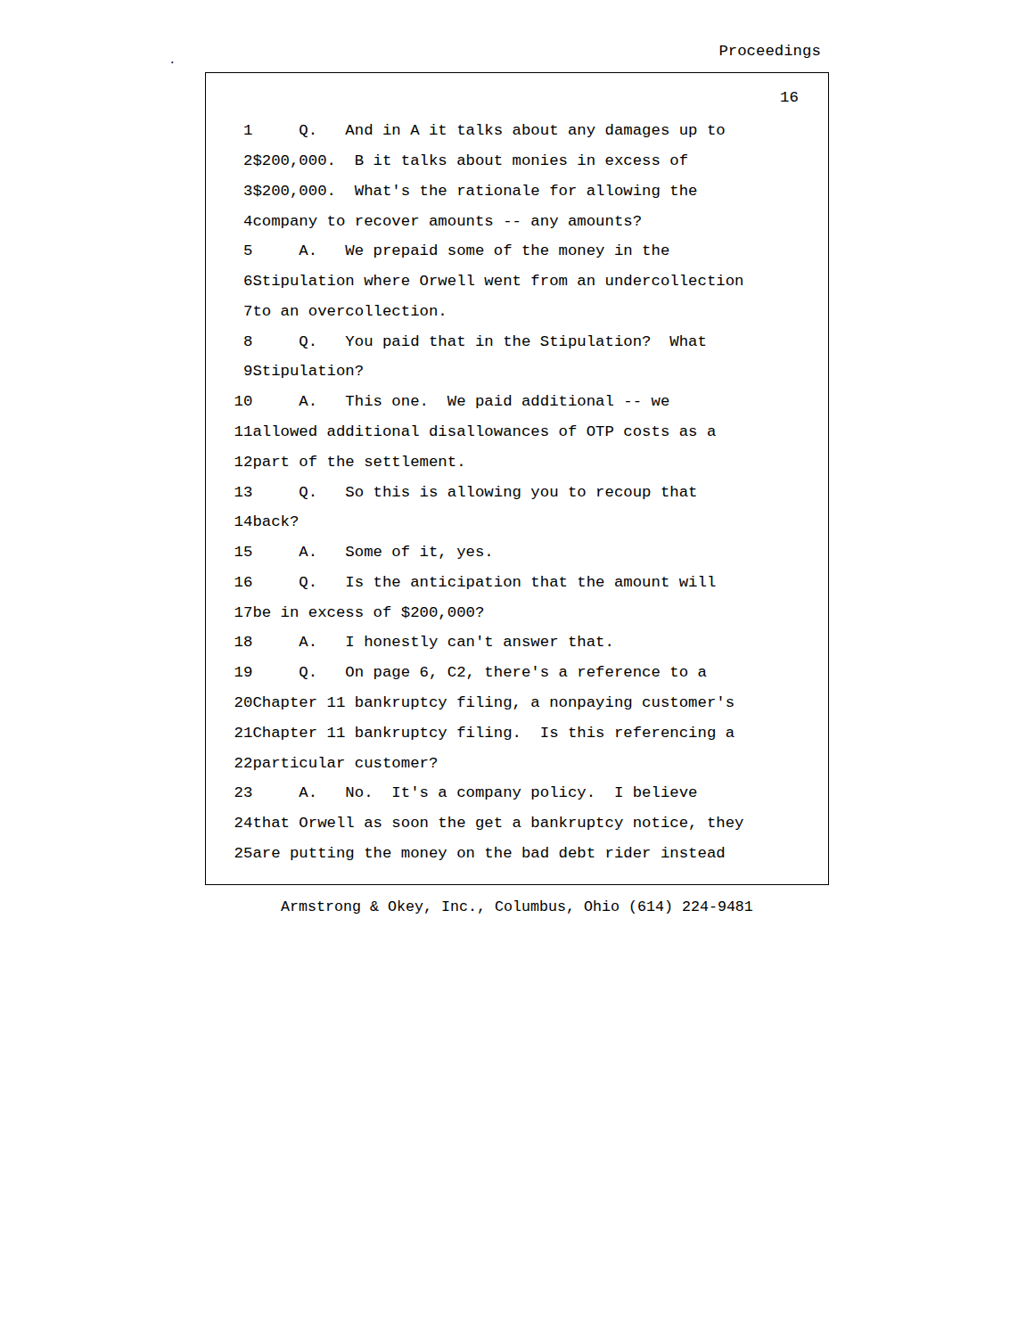.
Proceedings
16
| 1 | Q. And in A it talks about any damages up to |
| 2 | $200,000. B it talks about monies in excess of |
| 3 | $200,000. What's the rationale for allowing the |
| 4 | company to recover amounts -- any amounts? |
| 5 | A. We prepaid some of the money in the |
| 6 | Stipulation where Orwell went from an undercollection |
| 7 | to an overcollection. |
| 8 | Q. You paid that in the Stipulation? What |
| 9 | Stipulation? |
| 10 | A. This one. We paid additional -- we |
| 11 | allowed additional disallowances of OTP costs as a |
| 12 | part of the settlement. |
| 13 | Q. So this is allowing you to recoup that |
| 14 | back? |
| 15 | A. Some of it, yes. |
| 16 | Q. Is the anticipation that the amount will |
| 17 | be in excess of $200,000? |
| 18 | A. I honestly can't answer that. |
| 19 | Q. On page 6, C2, there's a reference to a |
| 20 | Chapter 11 bankruptcy filing, a nonpaying customer's |
| 21 | Chapter 11 bankruptcy filing. Is this referencing a |
| 22 | particular customer? |
| 23 | A. No. It's a company policy. I believe |
| 24 | that Orwell as soon the get a bankruptcy notice, they |
| 25 | are putting the money on the bad debt rider instead |
Armstrong & Okey, Inc., Columbus, Ohio (614) 224-9481